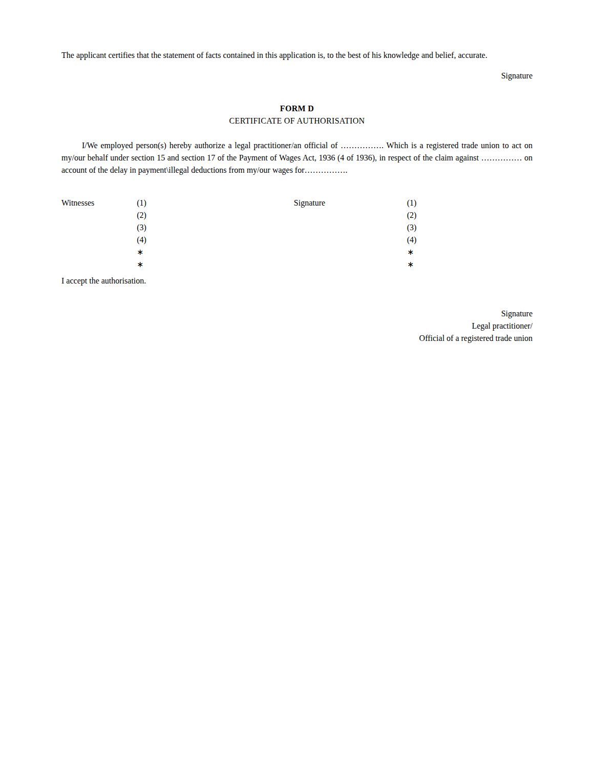The applicant certifies that the statement of facts contained in this application is, to the best of his knowledge and belief, accurate.
Signature
FORM D
CERTIFICATE OF AUTHORISATION
I/We employed person(s) hereby authorize a legal practitioner/an official of ……………. Which is a registered trade union to act on my/our behalf under section 15 and section 17 of the Payment of Wages Act, 1936 (4 of 1936), in respect of the claim against …………… on account of the delay in payment\illegal deductions from my/our wages for…………….
| Witnesses | (1) | Signature | (1) |
| | (2) | | (2) |
| | (3) | | (3) |
| | (4) | | (4) |
| | ∗ | | ∗ |
| | ∗ | | ∗ |
I accept the authorisation.
Signature
Legal practitioner/
Official of a registered trade union